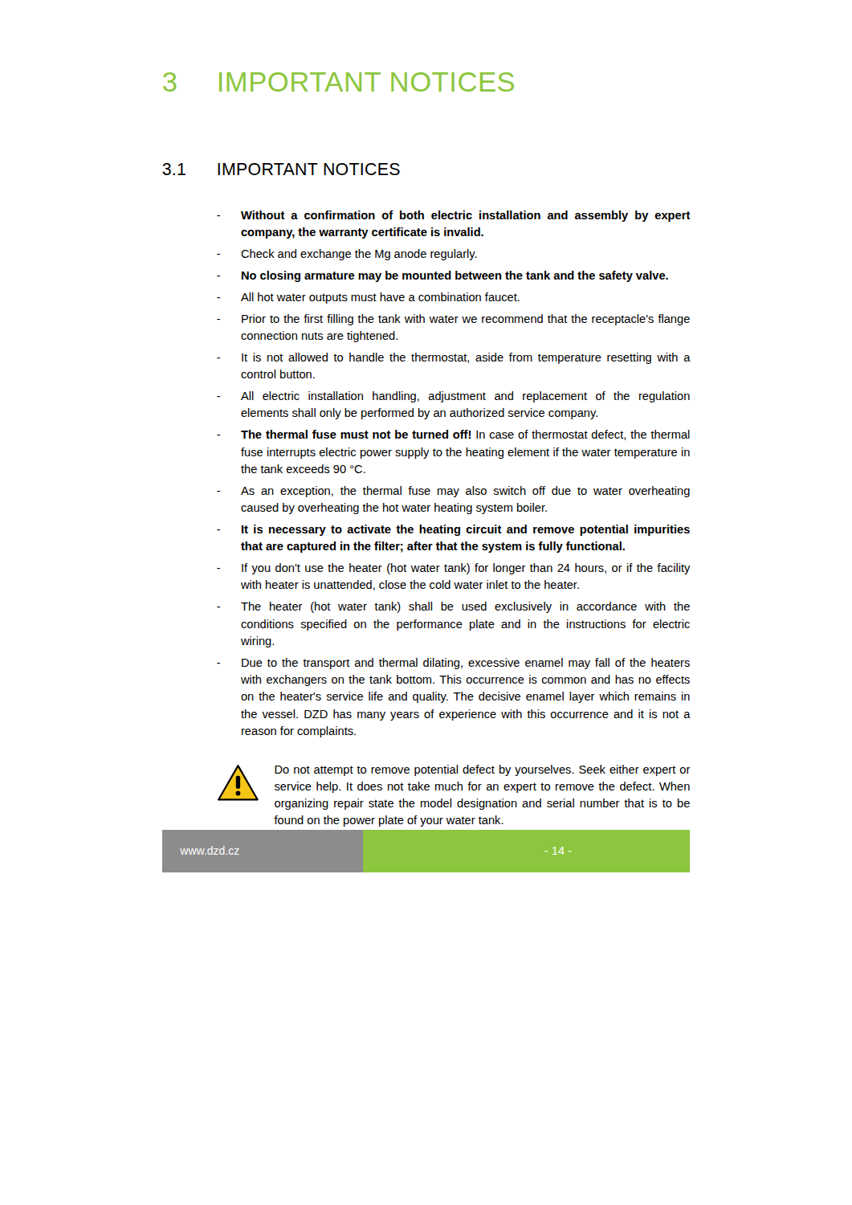3 IMPORTANT NOTICES
3.1 IMPORTANT NOTICES
Without a confirmation of both electric installation and assembly by expert company, the warranty certificate is invalid.
Check and exchange the Mg anode regularly.
No closing armature may be mounted between the tank and the safety valve.
All hot water outputs must have a combination faucet.
Prior to the first filling the tank with water we recommend that the receptacle's flange connection nuts are tightened.
It is not allowed to handle the thermostat, aside from temperature resetting with a control button.
All electric installation handling, adjustment and replacement of the regulation elements shall only be performed by an authorized service company.
The thermal fuse must not be turned off! In case of thermostat defect, the thermal fuse interrupts electric power supply to the heating element if the water temperature in the tank exceeds 90 °C.
As an exception, the thermal fuse may also switch off due to water overheating caused by overheating the hot water heating system boiler.
It is necessary to activate the heating circuit and remove potential impurities that are captured in the filter; after that the system is fully functional.
If you don't use the heater (hot water tank) for longer than 24 hours, or if the facility with heater is unattended, close the cold water inlet to the heater.
The heater (hot water tank) shall be used exclusively in accordance with the conditions specified on the performance plate and in the instructions for electric wiring.
Due to the transport and thermal dilating, excessive enamel may fall of the heaters with exchangers on the tank bottom. This occurrence is common and has no effects on the heater's service life and quality. The decisive enamel layer which remains in the vessel. DZD has many years of experience with this occurrence and it is not a reason for complaints.
Do not attempt to remove potential defect by yourselves. Seek either expert or service help. It does not take much for an expert to remove the defect. When organizing repair state the model designation and serial number that is to be found on the power plate of your water tank.
www.dzd.cz
- 14 -